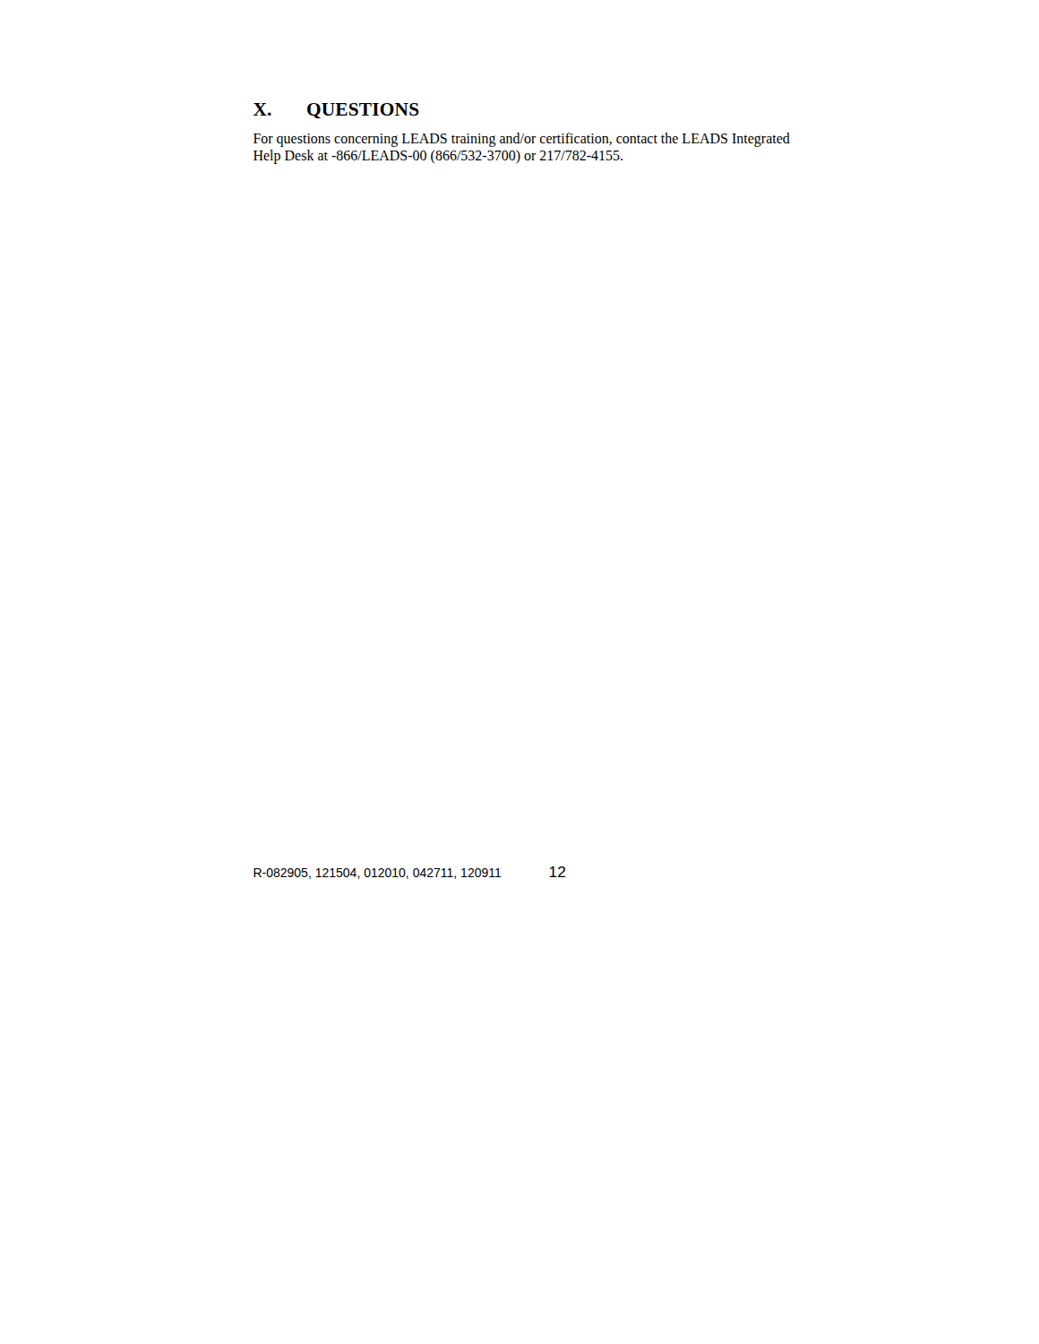X. QUESTIONS
For questions concerning LEADS training and/or certification, contact the LEADS Integrated Help Desk at -866/LEADS-00 (866/532-3700) or 217/782-4155.
R-082905, 121504, 012010, 042711, 120911 12